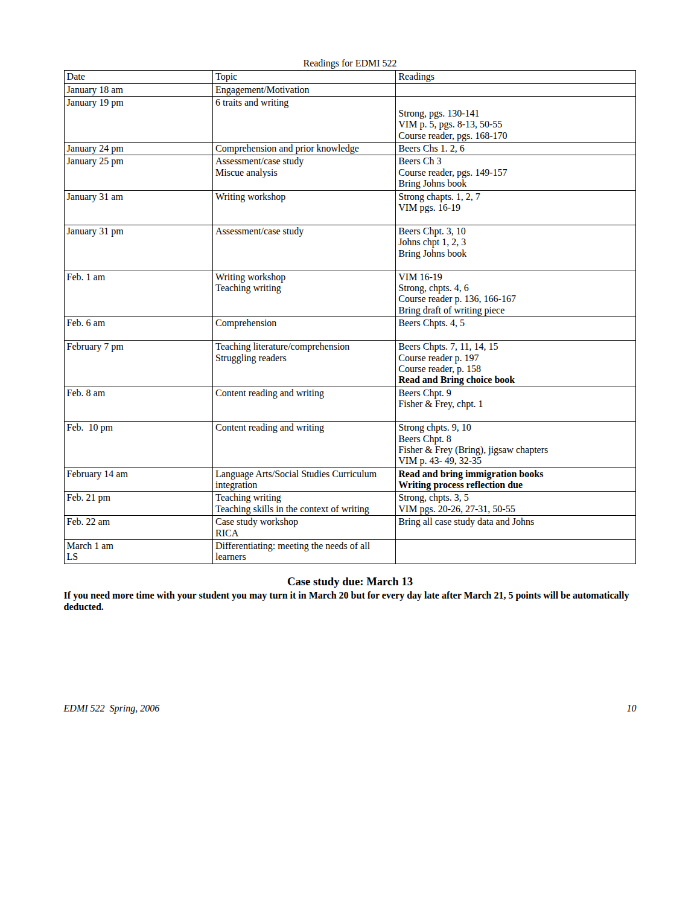Readings for EDMI 522
| Date | Topic | Readings |
| --- | --- | --- |
| January 18 am | Engagement/Motivation | |
| January 19 pm | 6 traits and writing | Strong, pgs. 130-141 VIM p. 5, pgs. 8-13, 50-55 Course reader, pgs. 168-170 |
| January 24 pm | Comprehension and prior knowledge | Beers Chs 1. 2, 6 |
| January 25 pm | Assessment/case study Miscue analysis | Beers Ch 3 Course reader, pgs. 149-157 Bring Johns book |
| January 31 am | Writing workshop | Strong chapts. 1, 2, 7 VIM pgs. 16-19 |
| January 31 pm | Assessment/case study | Beers Chpt. 3, 10 Johns chpt 1, 2, 3 Bring Johns book |
| Feb. 1 am | Writing workshop Teaching writing | VIM 16-19 Strong, chpts. 4, 6 Course reader p. 136, 166-167 Bring draft of writing piece |
| Feb. 6 am | Comprehension | Beers Chpts. 4, 5 |
| February 7 pm | Teaching literature/comprehension Struggling readers | Beers Chpts. 7, 11, 14, 15 Course reader p. 197 Course reader, p. 158 Read and Bring choice book |
| Feb. 8 am | Content reading and writing | Beers Chpt. 9 Fisher & Frey, chpt. 1 |
| Feb. 10 pm | Content reading and writing | Strong chpts. 9, 10 Beers Chpt. 8 Fisher & Frey (Bring), jigsaw chapters VIM p. 43- 49, 32-35 |
| February 14 am | Language Arts/Social Studies Curriculum integration | Read and bring immigration books Writing process reflection due |
| Feb. 21 pm | Teaching writing Teaching skills in the context of writing | Strong, chpts. 3, 5 VIM pgs. 20-26, 27-31, 50-55 |
| Feb. 22 am | Case study workshop RICA | Bring all case study data and Johns |
| March 1 am LS | Differentiating: meeting the needs of all learners | |
Case study due: March 13
If you need more time with your student you may turn it in March 20 but for every day late after March 21, 5 points will be automatically deducted.
EDMI 522 Spring, 2006 10